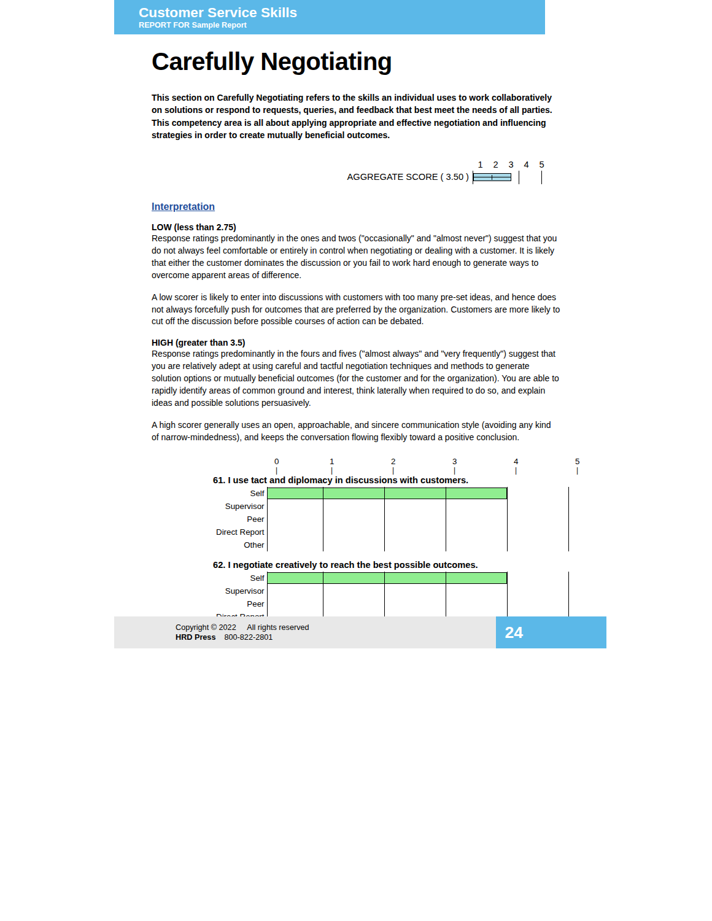Customer Service Skills
REPORT FOR Sample Report
Carefully Negotiating
This section on Carefully Negotiating refers to the skills an individual uses to work collaboratively on solutions or respond to requests, queries, and feedback that best meet the needs of all parties. This competency area is all about applying appropriate and effective negotiation and influencing strategies in order to create mutually beneficial outcomes.
AGGREGATE SCORE ( 3.50 )
12345
Interpretation
LOW (less than 2.75)
Response ratings predominantly in the ones and twos ("occasionally" and "almost never") suggest that you do not always feel comfortable or entirely in control when negotiating or dealing with a customer. It is likely that either the customer dominates the discussion or you fail to work hard enough to generate ways to overcome apparent areas of difference.
A low scorer is likely to enter into discussions with customers with too many pre-set ideas, and hence does not always forcefully push for outcomes that are preferred by the organization. Customers are more likely to cut off the discussion before possible courses of action can be debated.
HIGH (greater than 3.5)
Response ratings predominantly in the fours and fives ("almost always" and "very frequently") suggest that you are relatively adept at using careful and tactful negotiation techniques and methods to generate solution options or mutually beneficial outcomes (for the customer and for the organization). You are able to rapidly identify areas of common ground and interest, think laterally when required to do so, and explain ideas and possible solutions persuasively.
A high scorer generally uses an open, approachable, and sincere communication style (avoiding any kind of narrow-mindedness), and keeps the conversation flowing flexibly toward a positive conclusion.
0 | 1 | 2 | 3 | 4 | 5 |
61. I use tact and diplomacy in discussions with customers.
Self
Supervisor
Peer
Direct Report
Other
62. I negotiate creatively to reach the best possible outcomes.
Self
Supervisor
Peer
Direct Report
Other
Copyright © 2022 All rights reserved
HRD Press 800-822-2801
24